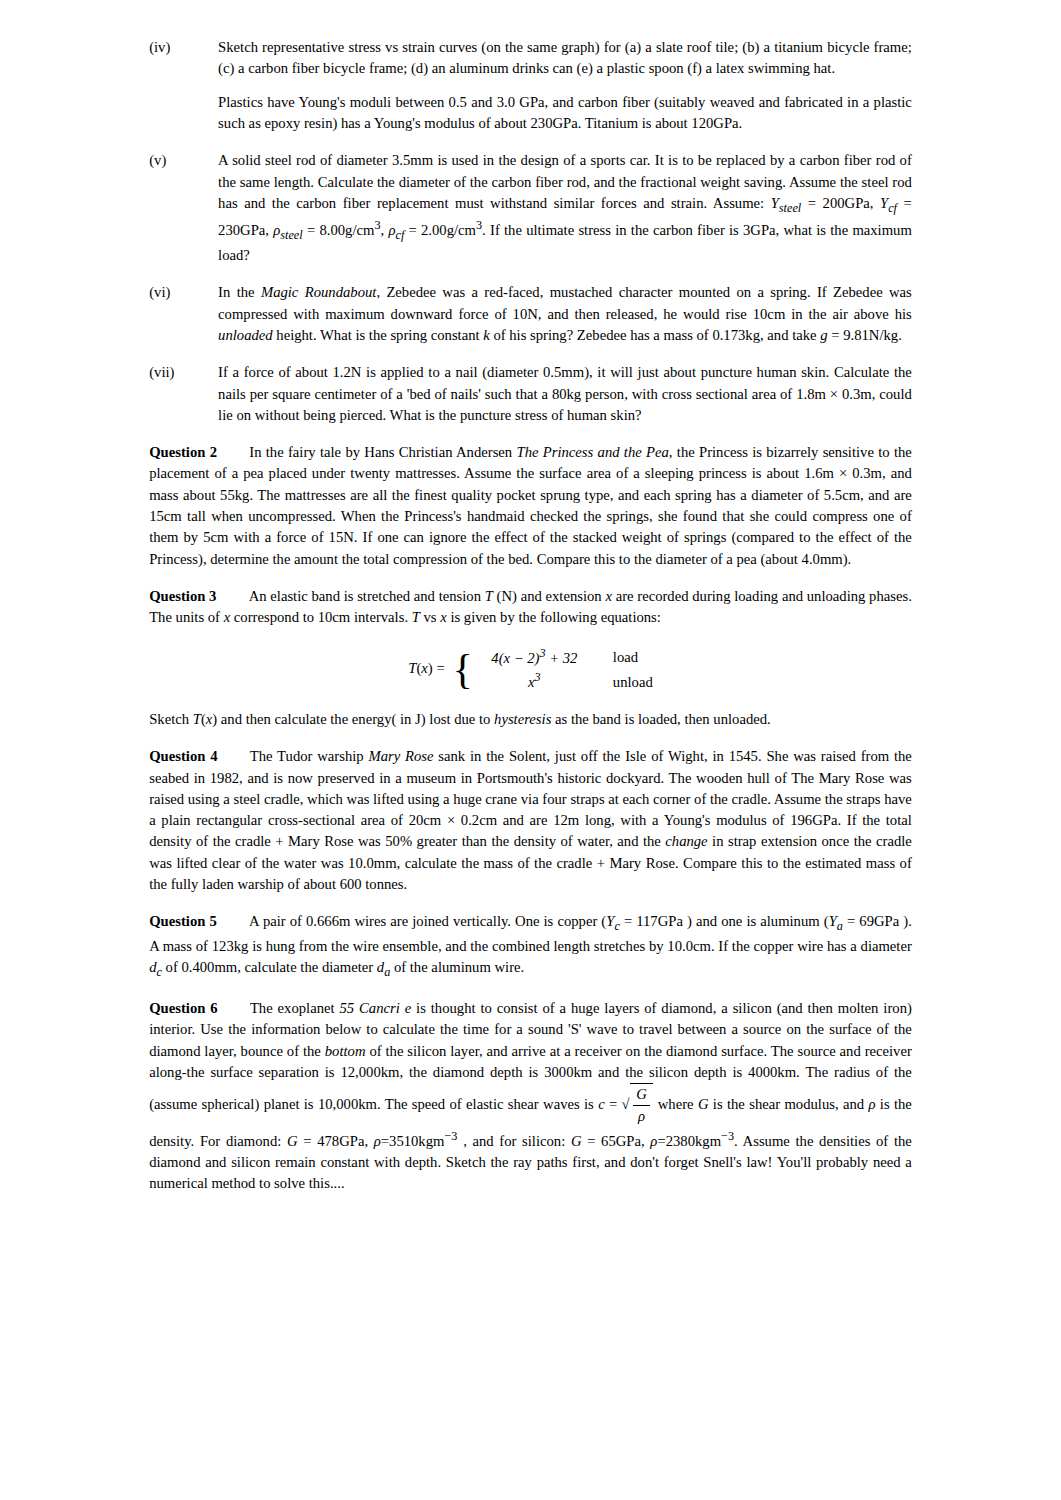(iv)
Sketch representative stress vs strain curves (on the same graph) for (a) a slate roof tile; (b) a titanium bicycle frame; (c) a carbon fiber bicycle frame; (d) an aluminum drinks can (e) a plastic spoon (f) a latex swimming hat.
Plastics have Young's moduli between 0.5 and 3.0 GPa, and carbon fiber (suitably weaved and fabricated in a plastic such as epoxy resin) has a Young's modulus of about 230GPa. Titanium is about 120GPa.
(v)
A solid steel rod of diameter 3.5mm is used in the design of a sports car. It is to be replaced by a carbon fiber rod of the same length. Calculate the diameter of the carbon fiber rod, and the fractional weight saving. Assume the steel rod has and the carbon fiber replacement must withstand similar forces and strain. Assume: Ysteel = 200GPa, Ycf = 230GPa, ρsteel = 8.00g/cm3, ρcf = 2.00g/cm3. If the ultimate stress in the carbon fiber is 3GPa, what is the maximum load?
(vi)
In the Magic Roundabout, Zebedee was a red-faced, mustached character mounted on a spring. If Zebedee was compressed with maximum downward force of 10N, and then released, he would rise 10cm in the air above his unloaded height. What is the spring constant k of his spring? Zebedee has a mass of 0.173kg, and take g = 9.81N/kg.
(vii)
If a force of about 1.2N is applied to a nail (diameter 0.5mm), it will just about puncture human skin. Calculate the nails per square centimeter of a 'bed of nails' such that a 80kg person, with cross sectional area of 1.8m × 0.3m, could lie on without being pierced. What is the puncture stress of human skin?
Question 2 In the fairy tale by Hans Christian Andersen The Princess and the Pea, the Princess is bizarrely sensitive to the placement of a pea placed under twenty mattresses. Assume the surface area of a sleeping princess is about 1.6m × 0.3m, and mass about 55kg. The mattresses are all the finest quality pocket sprung type, and each spring has a diameter of 5.5cm, and are 15cm tall when uncompressed. When the Princess's handmaid checked the springs, she found that she could compress one of them by 5cm with a force of 15N. If one can ignore the effect of the stacked weight of springs (compared to the effect of the Princess), determine the amount the total compression of the bed. Compare this to the diameter of a pea (about 4.0mm).
Question 3 An elastic band is stretched and tension T (N) and extension x are recorded during loading and unloading phases. The units of x correspond to 10cm intervals. T vs x is given by the following equations:
T(x) = { 4(x − 2)3 + 32 load x3 unload
Sketch T(x) and then calculate the energy( in J) lost due to hysteresis as the band is loaded, then unloaded.
Question 4 The Tudor warship Mary Rose sank in the Solent, just off the Isle of Wight, in 1545. She was raised from the seabed in 1982, and is now preserved in a museum in Portsmouth's historic dockyard. The wooden hull of The Mary Rose was raised using a steel cradle, which was lifted using a huge crane via four straps at each corner of the cradle. Assume the straps have a plain rectangular cross-sectional area of 20cm × 0.2cm and are 12m long, with a Young's modulus of 196GPa. If the total density of the cradle + Mary Rose was 50% greater than the density of water, and the change in strap extension once the cradle was lifted clear of the water was 10.0mm, calculate the mass of the cradle + Mary Rose. Compare this to the estimated mass of the fully laden warship of about 600 tonnes.
Question 5 A pair of 0.666m wires are joined vertically. One is copper (Yc = 117GPa ) and one is aluminum (Ya = 69GPa ). A mass of 123kg is hung from the wire ensemble, and the combined length stretches by 10.0cm. If the copper wire has a diameter dc of 0.400mm, calculate the diameter da of the aluminum wire.
Question 6 The exoplanet 55 Cancri e is thought to consist of a huge layers of diamond, a silicon (and then molten iron) interior. Use the information below to calculate the time for a sound 'S' wave to travel between a source on the surface of the diamond layer, bounce of the bottom of the silicon layer, and arrive at a receiver on the diamond surface. The source and receiver along-the surface separation is 12,000km, the diamond depth is 3000km and the silicon depth is 4000km. The radius of the (assume spherical) planet is 10,000km. The speed of elastic shear waves is c = √Gρ where G is the shear modulus, and ρ is the density. For diamond: G = 478GPa, ρ=3510kgm−3 , and for silicon: G = 65GPa, ρ=2380kgm−3. Assume the densities of the diamond and silicon remain constant with depth. Sketch the ray paths first, and don't forget Snell's law! You'll probably need a numerical method to solve this....